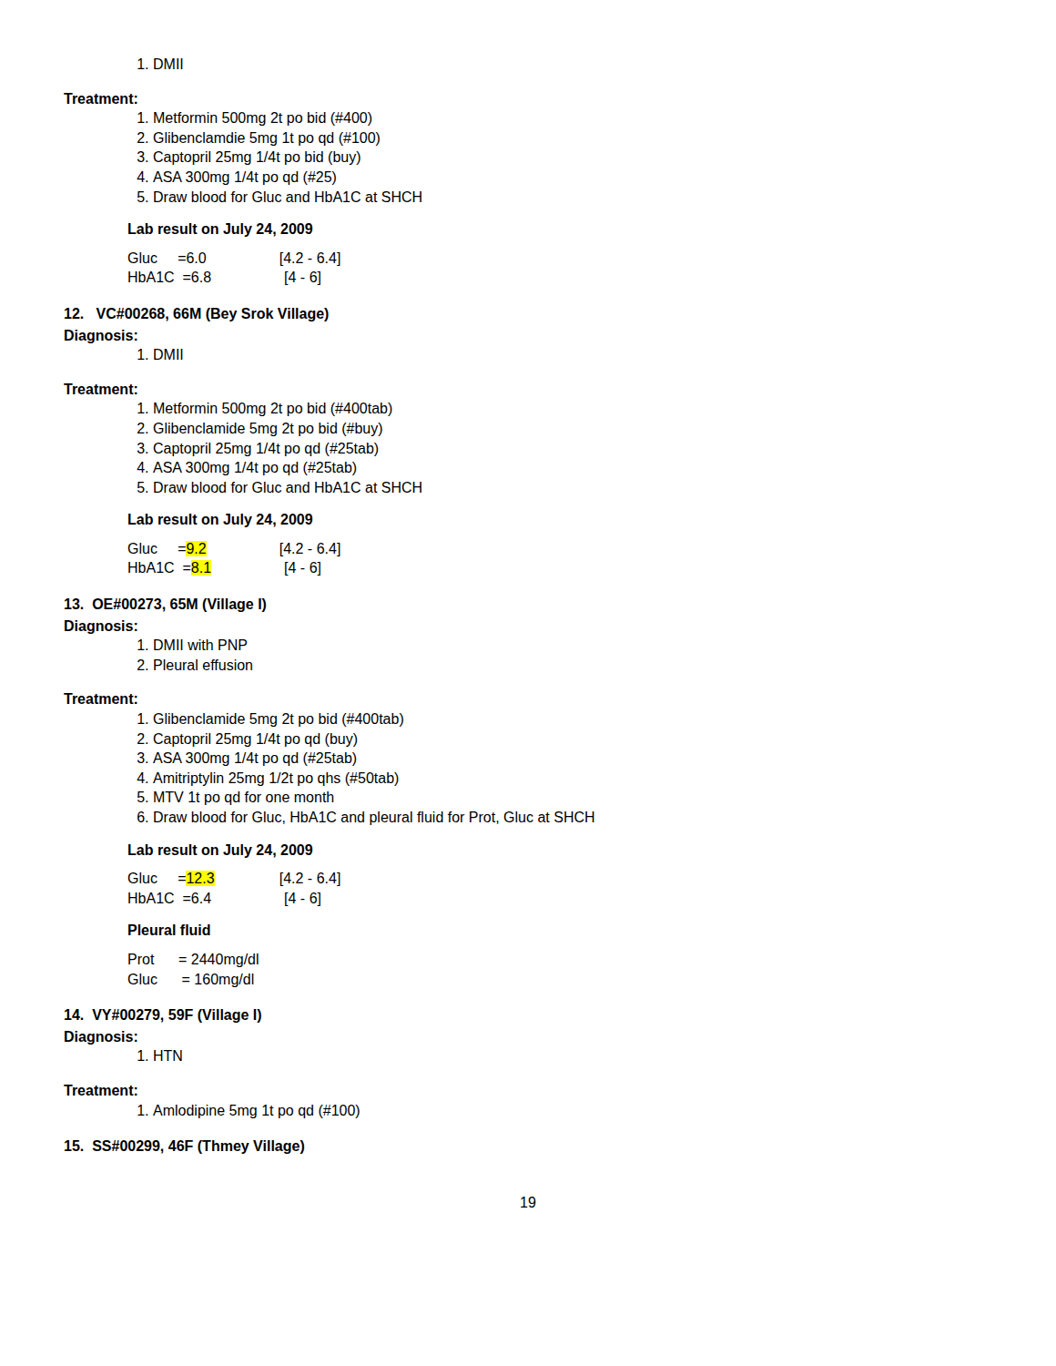DMII
Treatment:
Metformin 500mg 2t po bid (#400)
Glibenclamdie 5mg 1t po qd (#100)
Captopril 25mg 1/4t po bid (buy)
ASA 300mg 1/4t po qd (#25)
Draw blood for Gluc and HbA1C at SHCH
Lab result on July 24, 2009
Gluc =6.0 [4.2 - 6.4]
HbA1C =6.8 [4 - 6]
12. VC#00268, 66M (Bey Srok Village)
Diagnosis:
DMII
Treatment:
Metformin 500mg 2t po bid (#400tab)
Glibenclamide 5mg 2t po bid (#buy)
Captopril 25mg 1/4t po qd (#25tab)
ASA 300mg 1/4t po qd (#25tab)
Draw blood for Gluc and HbA1C at SHCH
Lab result on July 24, 2009
Gluc =9.2 [4.2 - 6.4]
HbA1C =8.1 [4 - 6]
13. OE#00273, 65M (Village I)
Diagnosis:
DMII with PNP
Pleural effusion
Treatment:
Glibenclamide 5mg 2t po bid (#400tab)
Captopril 25mg 1/4t po qd (buy)
ASA 300mg 1/4t po qd (#25tab)
Amitriptylin 25mg 1/2t po qhs (#50tab)
MTV 1t po qd for one month
Draw blood for Gluc, HbA1C and pleural fluid for Prot, Gluc at SHCH
Lab result on July 24, 2009
Gluc =12.3 [4.2 - 6.4]
HbA1C =6.4 [4 - 6]
Pleural fluid
Prot = 2440mg/dl
Gluc = 160mg/dl
14. VY#00279, 59F (Village I)
Diagnosis:
HTN
Treatment:
Amlodipine 5mg 1t po qd (#100)
15. SS#00299, 46F (Thmey Village)
19